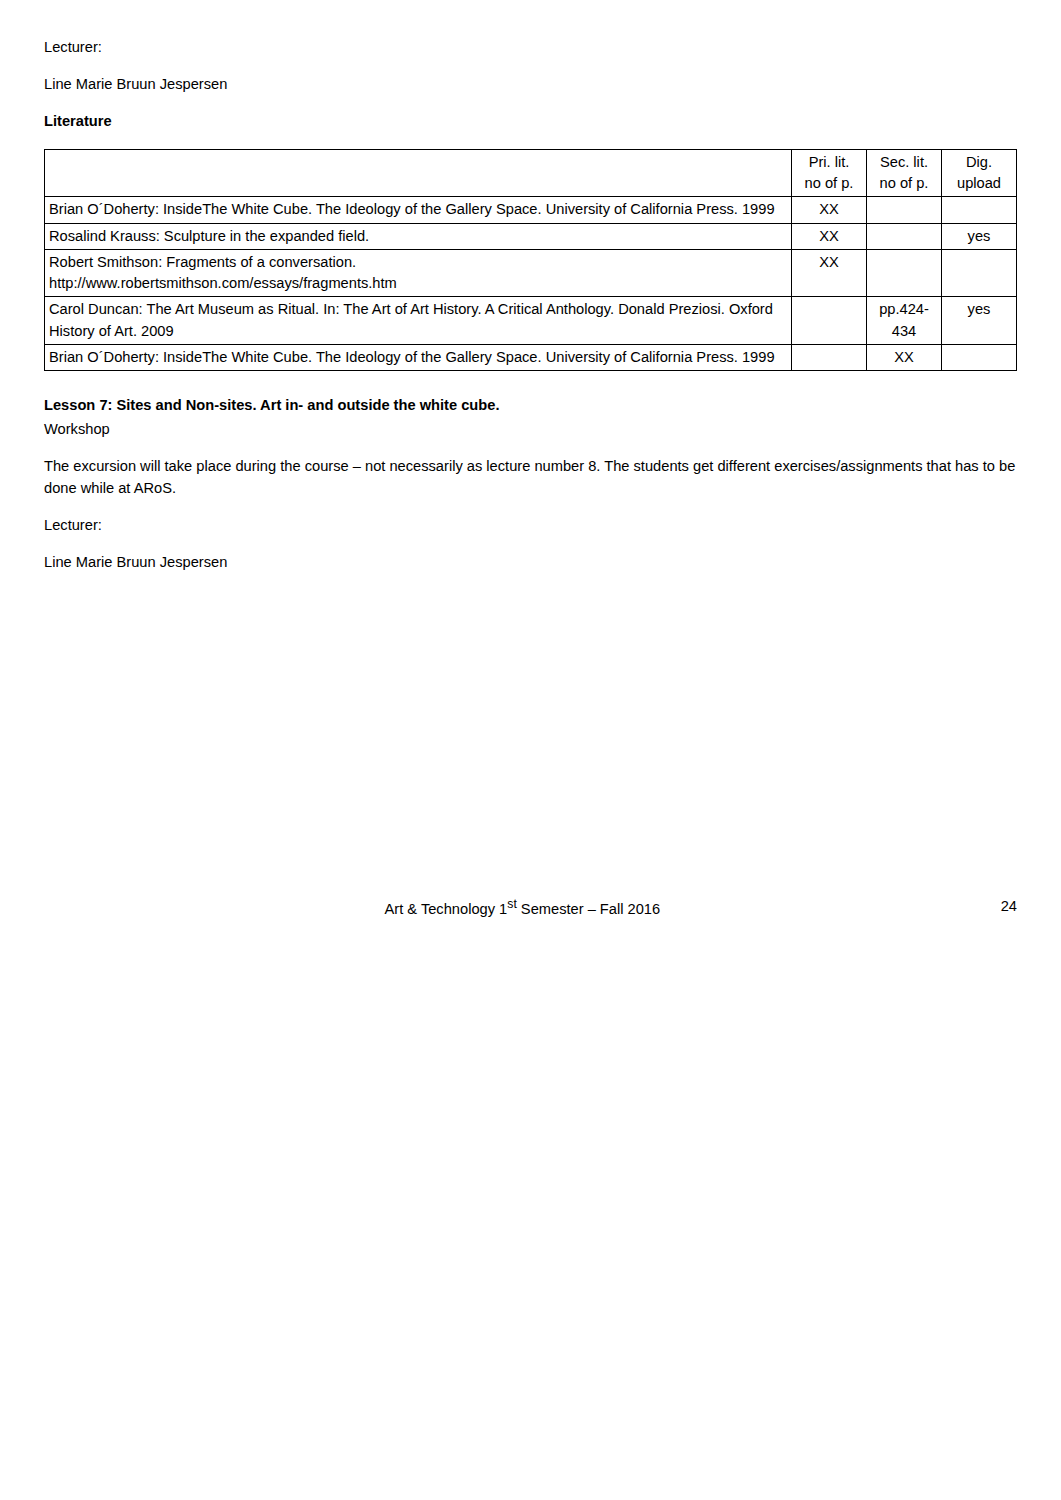Lecturer:
Line Marie Bruun Jespersen
Literature
| | Pri. lit. no of p. | Sec. lit. no of p. | Dig. upload |
| --- | --- | --- | --- |
| Brian O´Doherty: InsideThe White Cube. The Ideology of the Gallery Space. University of California Press. 1999 | XX | | |
| Rosalind Krauss: Sculpture in the expanded field. | XX | | yes |
| Robert Smithson: Fragments of a conversation. http://www.robertsmithson.com/essays/fragments.htm | XX | | |
| Carol Duncan: The Art Museum as Ritual. In: The Art of Art History. A Critical Anthology. Donald Preziosi. Oxford History of Art. 2009 | | pp.424-434 | yes |
| Brian O´Doherty: InsideThe White Cube. The Ideology of the Gallery Space. University of California Press. 1999 | | XX | |
Lesson 7: Sites and Non-sites. Art in- and outside the white cube.
Workshop
The excursion will take place during the course – not necessarily as lecture number 8. The students get different exercises/assignments that has to be done while at ARoS.
Lecturer:
Line Marie Bruun Jespersen
Art & Technology 1st Semester – Fall 2016 24